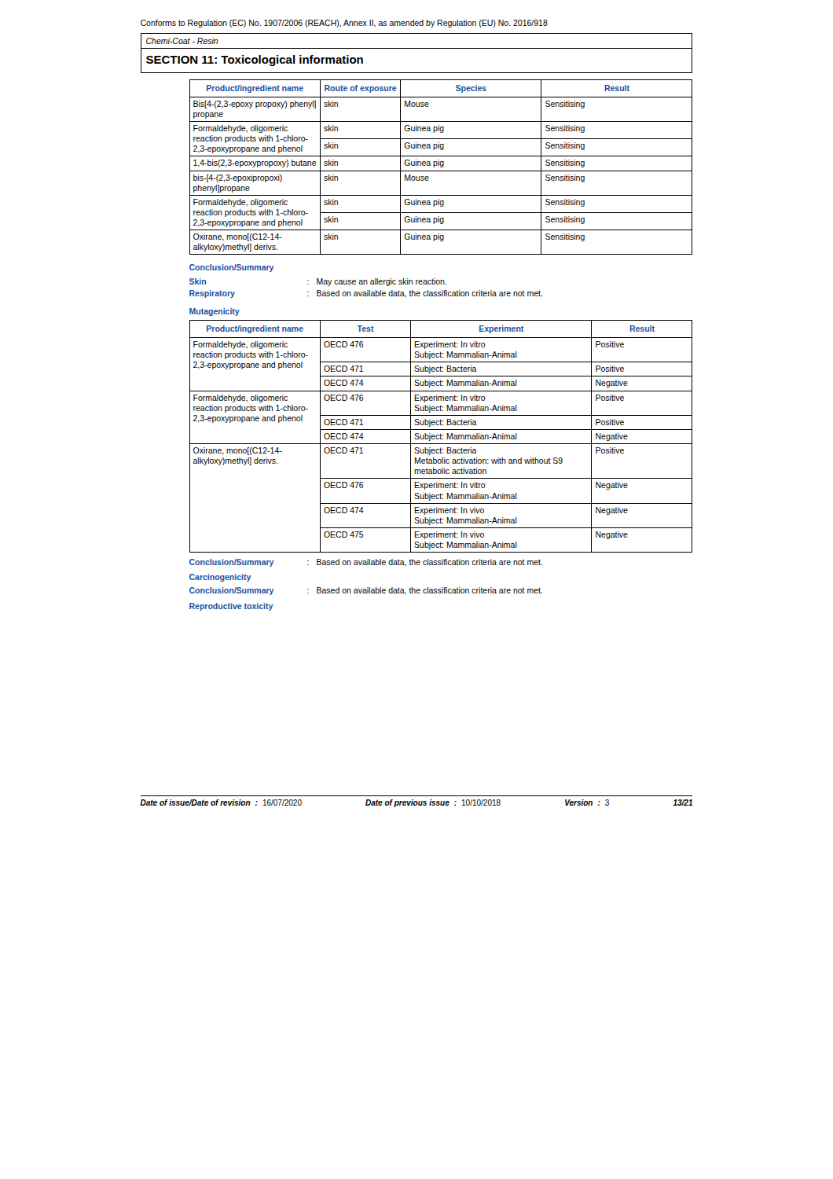Conforms to Regulation (EC) No. 1907/2006 (REACH), Annex II, as amended by Regulation (EU) No. 2016/918
Chemi-Coat - Resin
SECTION 11: Toxicological information
| Product/ingredient name | Route of exposure | Species | Result |
| --- | --- | --- | --- |
| Bis[4-(2,3-epoxy propoxy) phenyl] propane | skin | Mouse | Sensitising |
| Formaldehyde, oligomeric reaction products with 1-chloro-2,3-epoxypropane and phenol | skin | Guinea pig | Sensitising |
| skin | Guinea pig | Sensitising |
| 1,4-bis(2,3-epoxypropoxy) butane | skin | Guinea pig | Sensitising |
| bis-[4-(2,3-epoxipropoxi) phenyl]propane | skin | Mouse | Sensitising |
| Formaldehyde, oligomeric reaction products with 1-chloro-2,3-epoxypropane and phenol | skin | Guinea pig | Sensitising |
| skin | Guinea pig | Sensitising |
| Oxirane, mono[(C12-14-alkyloxy)methyl] derivs. | skin | Guinea pig | Sensitising |
Conclusion/Summary
Skin
:
May cause an allergic skin reaction.
Respiratory
:
Based on available data, the classification criteria are not met.
Mutagenicity
| Product/ingredient name | Test | Experiment | Result |
| --- | --- | --- | --- |
| Formaldehyde, oligomeric reaction products with 1-chloro-2,3-epoxypropane and phenol | OECD 476 | Experiment: In vitro Subject: Mammalian-Animal | Positive |
| OECD 471 | Subject: Bacteria | Positive |
| OECD 474 | Subject: Mammalian-Animal | Negative |
| Formaldehyde, oligomeric reaction products with 1-chloro-2,3-epoxypropane and phenol | OECD 476 | Experiment: In vitro Subject: Mammalian-Animal | Positive |
| OECD 471 | Subject: Bacteria | Positive |
| OECD 474 | Subject: Mammalian-Animal | Negative |
| Oxirane, mono[(C12-14-alkyloxy)methyl] derivs. | OECD 471 | Subject: Bacteria Metabolic activation: with and without S9 metabolic activation | Positive |
| OECD 476 | Experiment: In vitro Subject: Mammalian-Animal | Negative |
| OECD 474 | Experiment: In vivo Subject: Mammalian-Animal | Negative |
| OECD 475 | Experiment: In vivo Subject: Mammalian-Animal | Negative |
Conclusion/Summary
:
Based on available data, the classification criteria are not met.
Carcinogenicity
Conclusion/Summary
:
Based on available data, the classification criteria are not met.
Reproductive toxicity
Date of issue/Date of revision : 16/07/2020
Date of previous issue : 10/10/2018
Version : 3
13/21